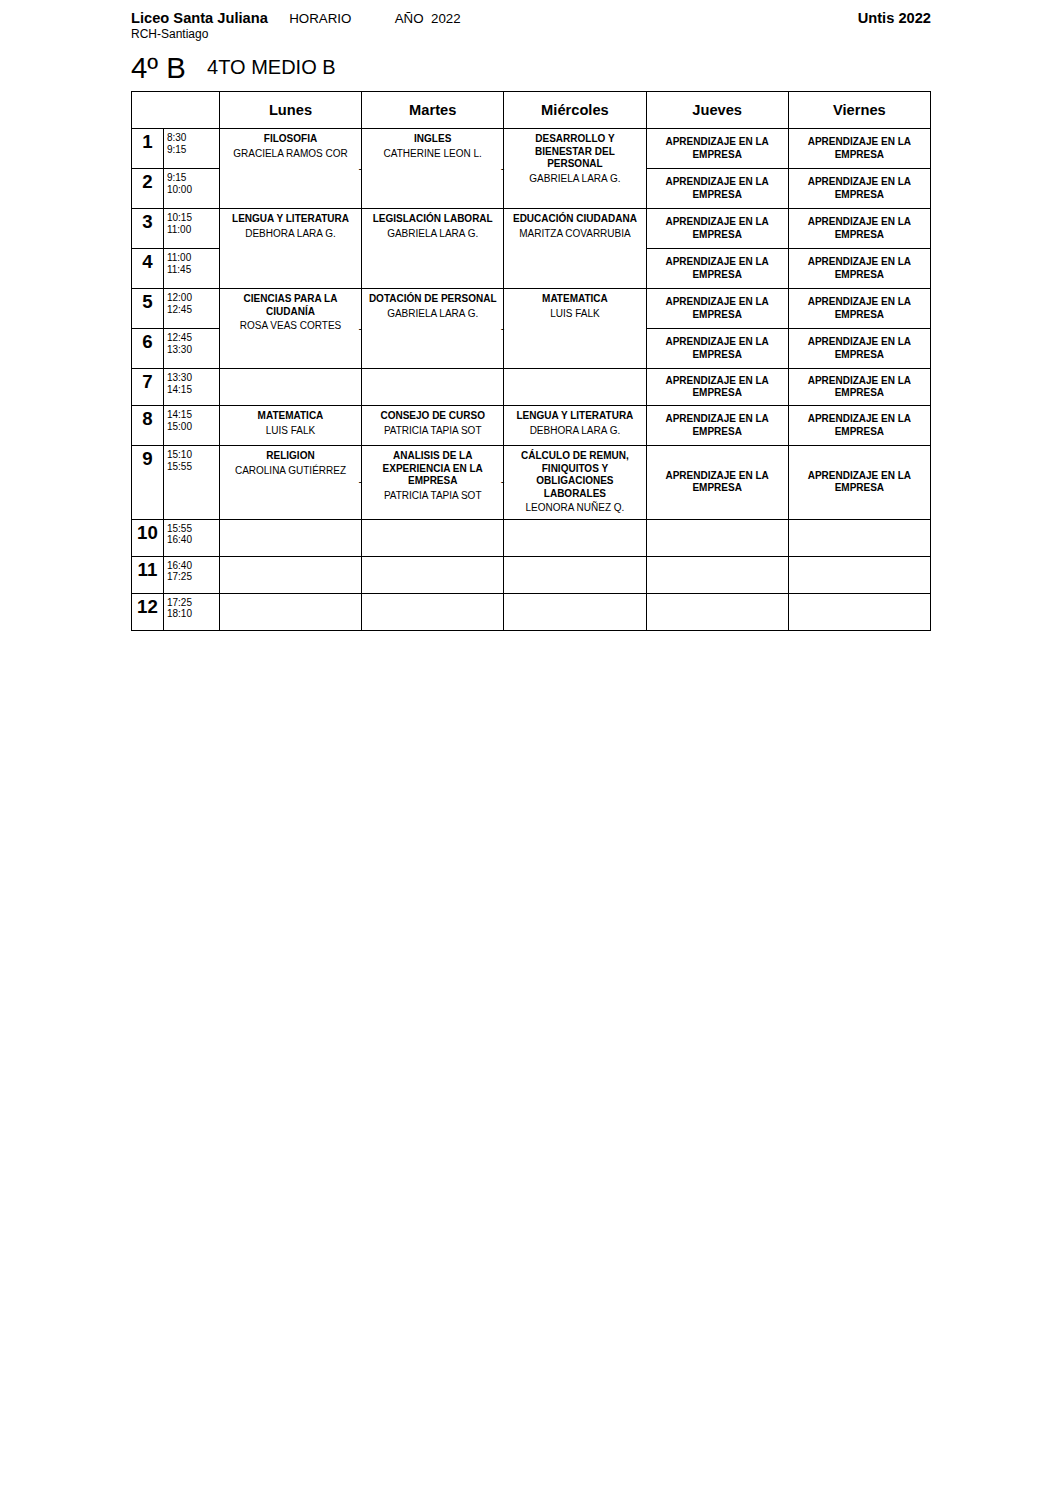Liceo Santa Juliana HORARIO AÑO 2022 Untis 2022
RCH-Santiago
4º B 4TO MEDIO B
| | Lunes | Martes | Miércoles | Jueves | Viernes |
| --- | --- | --- | --- | --- | --- |
| 1 | 8:30 9:15 | FILOSOFIA GRACIELA RAMOS COR | INGLES CATHERINE LEON L. | DESARROLLO Y BIENESTAR DEL PERSONAL GABRIELA LARA G. | APRENDIZAJE EN LA EMPRESA | APRENDIZAJE EN LA EMPRESA |
| 2 | 9:15 10:00 | APRENDIZAJE EN LA EMPRESA | APRENDIZAJE EN LA EMPRESA |
| 3 | 10:15 11:00 | LENGUA Y LITERATURA DEBHORA LARA G. | LEGISLACIÓN LABORAL GABRIELA LARA G. | EDUCACIÓN CIUDADANA MARITZA COVARRUBIA | APRENDIZAJE EN LA EMPRESA | APRENDIZAJE EN LA EMPRESA |
| 4 | 11:00 11:45 | APRENDIZAJE EN LA EMPRESA | APRENDIZAJE EN LA EMPRESA |
| 5 | 12:00 12:45 | CIENCIAS PARA LA CIUDANÍA ROSA VEAS CORTES | DOTACIÓN DE PERSONAL GABRIELA LARA G. | MATEMATICA LUIS FALK | APRENDIZAJE EN LA EMPRESA | APRENDIZAJE EN LA EMPRESA |
| 6 | 12:45 13:30 | APRENDIZAJE EN LA EMPRESA | APRENDIZAJE EN LA EMPRESA |
| 7 | 13:30 14:15 | | | | APRENDIZAJE EN LA EMPRESA | APRENDIZAJE EN LA EMPRESA |
| 8 | 14:15 15:00 | MATEMATICA LUIS FALK | CONSEJO DE CURSO PATRICIA TAPIA SOT | LENGUA Y LITERATURA DEBHORA LARA G. | APRENDIZAJE EN LA EMPRESA | APRENDIZAJE EN LA EMPRESA |
| 9 | 15:10 15:55 | RELIGION CAROLINA GUTIÉRREZ | ANALISIS DE LA EXPERIENCIA EN LA EMPRESA PATRICIA TAPIA SOT | CÁLCULO DE REMUN, FINIQUITOS Y OBLIGACIONES LABORALES LEONORA NUÑEZ Q. | APRENDIZAJE EN LA EMPRESA | APRENDIZAJE EN LA EMPRESA |
| 10 | 15:55 16:40 | | | | | |
| 11 | 16:40 17:25 | | | | | |
| 12 | 17:25 18:10 | | | | | |